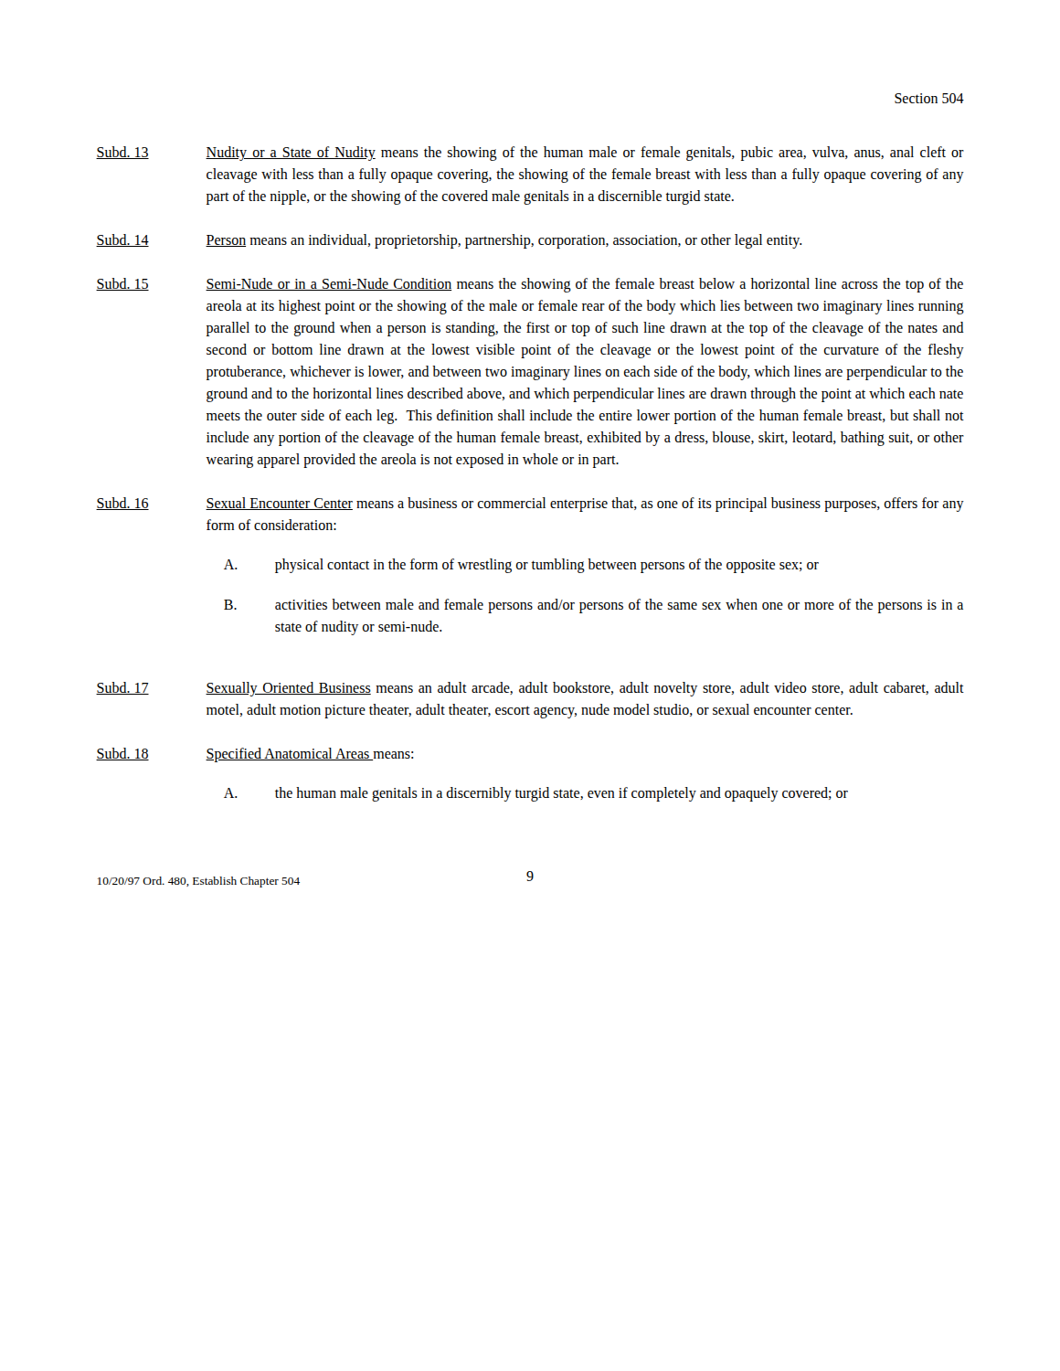Section 504
Subd. 13
Nudity or a State of Nudity means the showing of the human male or female genitals, pubic area, vulva, anus, anal cleft or cleavage with less than a fully opaque covering, the showing of the female breast with less than a fully opaque covering of any part of the nipple, or the showing of the covered male genitals in a discernible turgid state.
Subd. 14
Person means an individual, proprietorship, partnership, corporation, association, or other legal entity.
Subd. 15
Semi-Nude or in a Semi-Nude Condition means the showing of the female breast below a horizontal line across the top of the areola at its highest point or the showing of the male or female rear of the body which lies between two imaginary lines running parallel to the ground when a person is standing, the first or top of such line drawn at the top of the cleavage of the nates and second or bottom line drawn at the lowest visible point of the cleavage or the lowest point of the curvature of the fleshy protuberance, whichever is lower, and between two imaginary lines on each side of the body, which lines are perpendicular to the ground and to the horizontal lines described above, and which perpendicular lines are drawn through the point at which each nate meets the outer side of each leg. This definition shall include the entire lower portion of the human female breast, but shall not include any portion of the cleavage of the human female breast, exhibited by a dress, blouse, skirt, leotard, bathing suit, or other wearing apparel provided the areola is not exposed in whole or in part.
Subd. 16
Sexual Encounter Center means a business or commercial enterprise that, as one of its principal business purposes, offers for any form of consideration:
A.
physical contact in the form of wrestling or tumbling between persons of the opposite sex; or
B.
activities between male and female persons and/or persons of the same sex when one or more of the persons is in a state of nudity or semi-nude.
Subd. 17
Sexually Oriented Business means an adult arcade, adult bookstore, adult novelty store, adult video store, adult cabaret, adult motel, adult motion picture theater, adult theater, escort agency, nude model studio, or sexual encounter center.
Subd. 18
Specified Anatomical Areas means:
A.
the human male genitals in a discernibly turgid state, even if completely and opaquely covered; or
9
10/20/97 Ord. 480, Establish Chapter 504